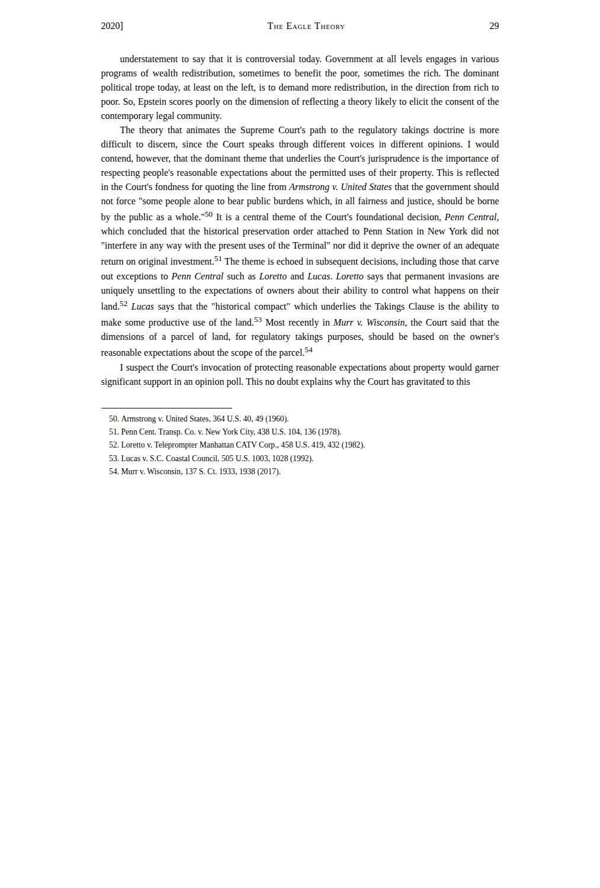2020] The Eagle Theory 29
understatement to say that it is controversial today. Government at all levels engages in various programs of wealth redistribution, sometimes to benefit the poor, sometimes the rich. The dominant political trope today, at least on the left, is to demand more redistribution, in the direction from rich to poor. So, Epstein scores poorly on the dimension of reflecting a theory likely to elicit the consent of the contemporary legal community.
The theory that animates the Supreme Court's path to the regulatory takings doctrine is more difficult to discern, since the Court speaks through different voices in different opinions. I would contend, however, that the dominant theme that underlies the Court's jurisprudence is the importance of respecting people's reasonable expectations about the permitted uses of their property. This is reflected in the Court's fondness for quoting the line from Armstrong v. United States that the government should not force "some people alone to bear public burdens which, in all fairness and justice, should be borne by the public as a whole."50 It is a central theme of the Court's foundational decision, Penn Central, which concluded that the historical preservation order attached to Penn Station in New York did not "interfere in any way with the present uses of the Terminal" nor did it deprive the owner of an adequate return on original investment.51 The theme is echoed in subsequent decisions, including those that carve out exceptions to Penn Central such as Loretto and Lucas. Loretto says that permanent invasions are uniquely unsettling to the expectations of owners about their ability to control what happens on their land.52 Lucas says that the "historical compact" which underlies the Takings Clause is the ability to make some productive use of the land.53 Most recently in Murr v. Wisconsin, the Court said that the dimensions of a parcel of land, for regulatory takings purposes, should be based on the owner's reasonable expectations about the scope of the parcel.54
I suspect the Court's invocation of protecting reasonable expectations about property would garner significant support in an opinion poll. This no doubt explains why the Court has gravitated to this
Armstrong v. United States, 364 U.S. 40, 49 (1960).
Penn Cent. Transp. Co. v. New York City, 438 U.S. 104, 136 (1978).
Loretto v. Teleprompter Manhattan CATV Corp., 458 U.S. 419, 432 (1982).
Lucas v. S.C. Coastal Council, 505 U.S. 1003, 1028 (1992).
Murr v. Wisconsin, 137 S. Ct. 1933, 1938 (2017).